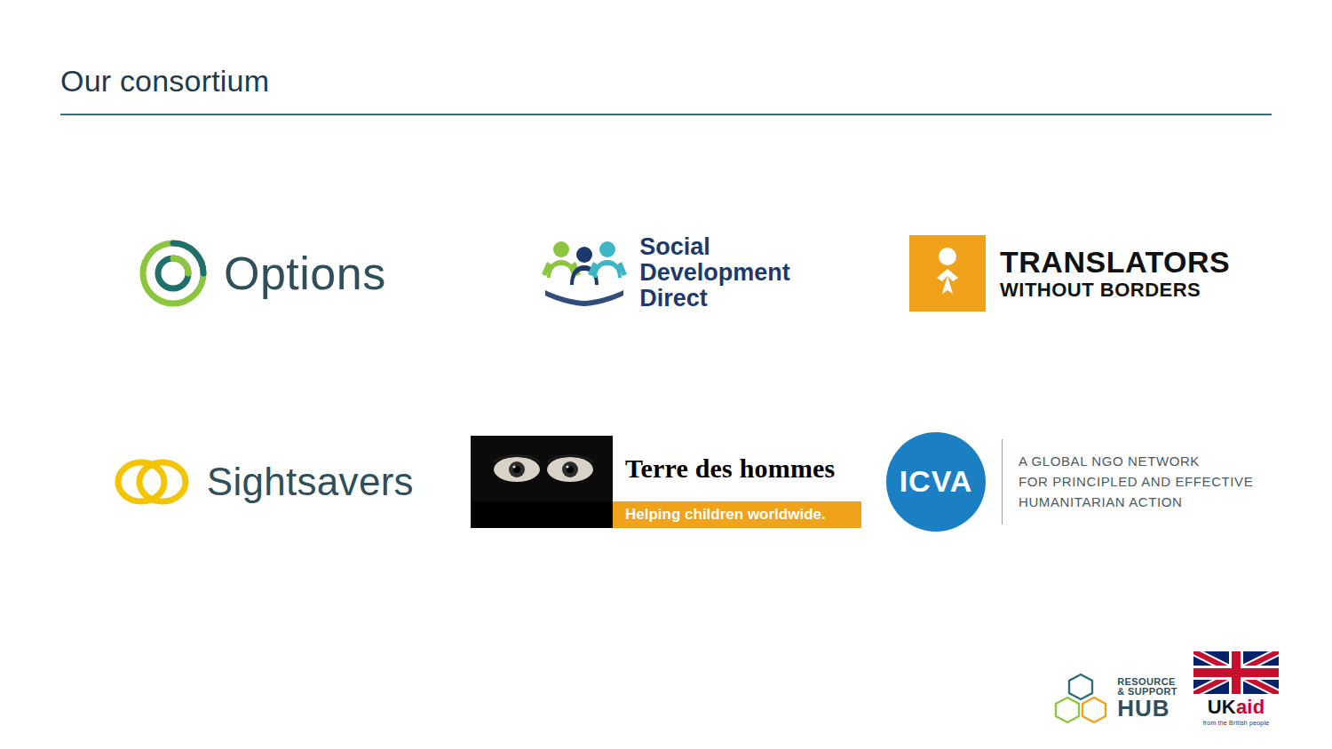Our consortium
Options
Social
Development
Direct
TRANSLATORS
WITHOUT BORDERS
Sightsavers
Terre des hommes
Helping children worldwide.
ICVA
A global NGO network
for principled and effective
humanitarian action
RESOURCE
& SUPPORT
HUB
UKaid
from the British people